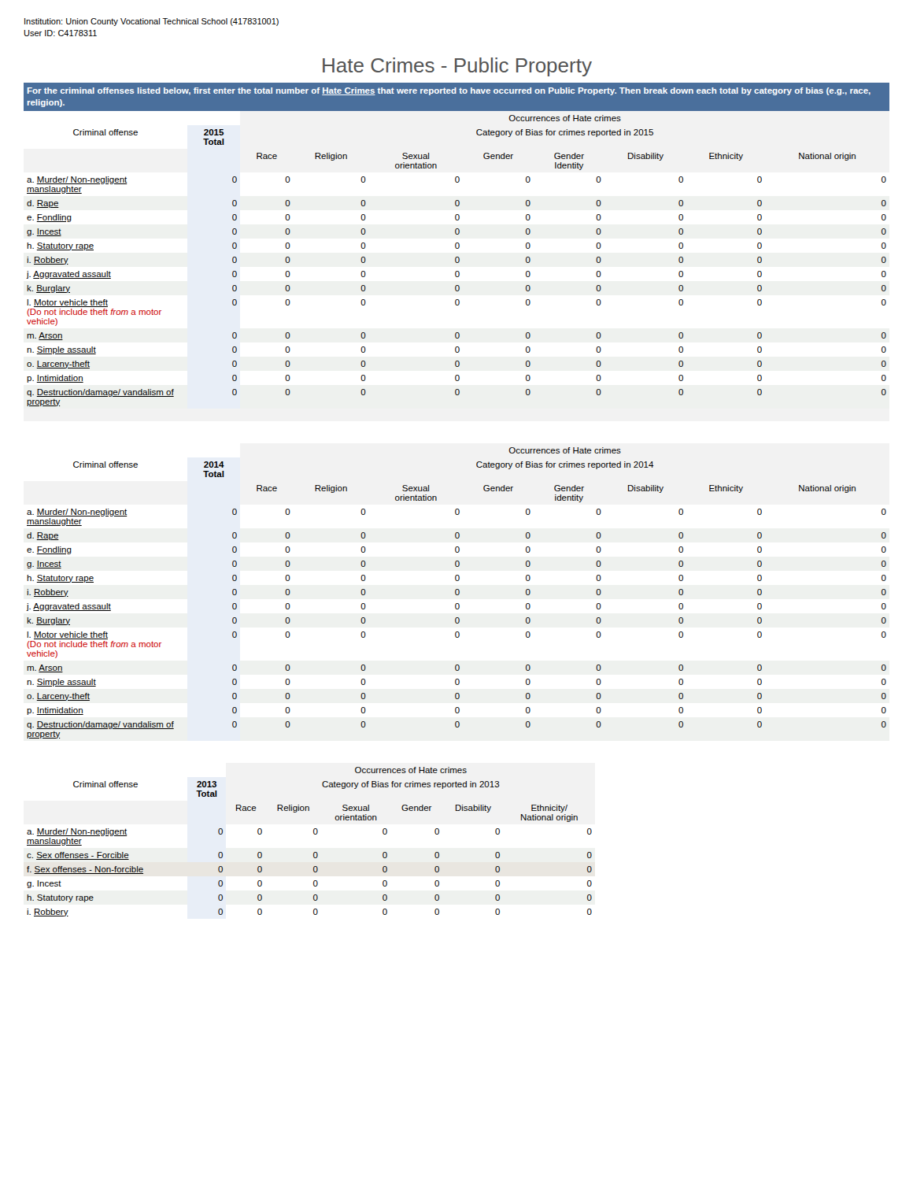Institution: Union County Vocational Technical School (417831001)
User ID: C4178311
Hate Crimes - Public Property
For the criminal offenses listed below, first enter the total number of Hate Crimes that were reported to have occurred on Public Property. Then break down each total by category of bias (e.g., race, religion).
| | | Occurrences of Hate crimes |
| Criminal offense | 2015 Total | Category of Bias for crimes reported in 2015 |
| | | Race | Religion | Sexual orientation | Gender | Gender Identity | Disability | Ethnicity | National origin |
| a. Murder/ Non-negligent manslaughter | 0 | 0 | 0 | 0 | 0 | 0 | 0 | 0 | 0 |
| d. Rape | 0 | 0 | 0 | 0 | 0 | 0 | 0 | 0 | 0 |
| e. Fondling | 0 | 0 | 0 | 0 | 0 | 0 | 0 | 0 | 0 |
| g. Incest | 0 | 0 | 0 | 0 | 0 | 0 | 0 | 0 | 0 |
| h. Statutory rape | 0 | 0 | 0 | 0 | 0 | 0 | 0 | 0 | 0 |
| i. Robbery | 0 | 0 | 0 | 0 | 0 | 0 | 0 | 0 | 0 |
| j. Aggravated assault | 0 | 0 | 0 | 0 | 0 | 0 | 0 | 0 | 0 |
| k. Burglary | 0 | 0 | 0 | 0 | 0 | 0 | 0 | 0 | 0 |
| l. Motor vehicle theft (Do not include theft from a motor vehicle) | 0 | 0 | 0 | 0 | 0 | 0 | 0 | 0 | 0 |
| m. Arson | 0 | 0 | 0 | 0 | 0 | 0 | 0 | 0 | 0 |
| n. Simple assault | 0 | 0 | 0 | 0 | 0 | 0 | 0 | 0 | 0 |
| o. Larceny-theft | 0 | 0 | 0 | 0 | 0 | 0 | 0 | 0 | 0 |
| p. Intimidation | 0 | 0 | 0 | 0 | 0 | 0 | 0 | 0 | 0 |
| q. Destruction/damage/ vandalism of property | 0 | 0 | 0 | 0 | 0 | 0 | 0 | 0 | 0 |
| | | Occurrences of Hate crimes |
| Criminal offense | 2014 Total | Category of Bias for crimes reported in 2014 |
| | | Race | Religion | Sexual orientation | Gender | Gender identity | Disability | Ethnicity | National origin |
| a. Murder/ Non-negligent manslaughter | 0 | 0 | 0 | 0 | 0 | 0 | 0 | 0 | 0 |
| d. Rape | 0 | 0 | 0 | 0 | 0 | 0 | 0 | 0 | 0 |
| e. Fondling | 0 | 0 | 0 | 0 | 0 | 0 | 0 | 0 | 0 |
| g. Incest | 0 | 0 | 0 | 0 | 0 | 0 | 0 | 0 | 0 |
| h. Statutory rape | 0 | 0 | 0 | 0 | 0 | 0 | 0 | 0 | 0 |
| i. Robbery | 0 | 0 | 0 | 0 | 0 | 0 | 0 | 0 | 0 |
| j. Aggravated assault | 0 | 0 | 0 | 0 | 0 | 0 | 0 | 0 | 0 |
| k. Burglary | 0 | 0 | 0 | 0 | 0 | 0 | 0 | 0 | 0 |
| l. Motor vehicle theft (Do not include theft from a motor vehicle) | 0 | 0 | 0 | 0 | 0 | 0 | 0 | 0 | 0 |
| m. Arson | 0 | 0 | 0 | 0 | 0 | 0 | 0 | 0 | 0 |
| n. Simple assault | 0 | 0 | 0 | 0 | 0 | 0 | 0 | 0 | 0 |
| o. Larceny-theft | 0 | 0 | 0 | 0 | 0 | 0 | 0 | 0 | 0 |
| p. Intimidation | 0 | 0 | 0 | 0 | 0 | 0 | 0 | 0 | 0 |
| q. Destruction/damage/ vandalism of property | 0 | 0 | 0 | 0 | 0 | 0 | 0 | 0 | 0 |
| | | Occurrences of Hate crimes |
| Criminal offense | 2013 Total | Category of Bias for crimes reported in 2013 |
| | | Race | Religion | Sexual orientation | Gender | Disability | Ethnicity/ National origin |
| a. Murder/ Non-negligent manslaughter | 0 | 0 | 0 | 0 | 0 | 0 | 0 |
| c. Sex offenses - Forcible | 0 | 0 | 0 | 0 | 0 | 0 | 0 |
| f. Sex offenses - Non-forcible | 0 | 0 | 0 | 0 | 0 | 0 | 0 |
| g. Incest | 0 | 0 | 0 | 0 | 0 | 0 | 0 |
| h. Statutory rape | 0 | 0 | 0 | 0 | 0 | 0 | 0 |
| i. Robbery | 0 | 0 | 0 | 0 | 0 | 0 | 0 |